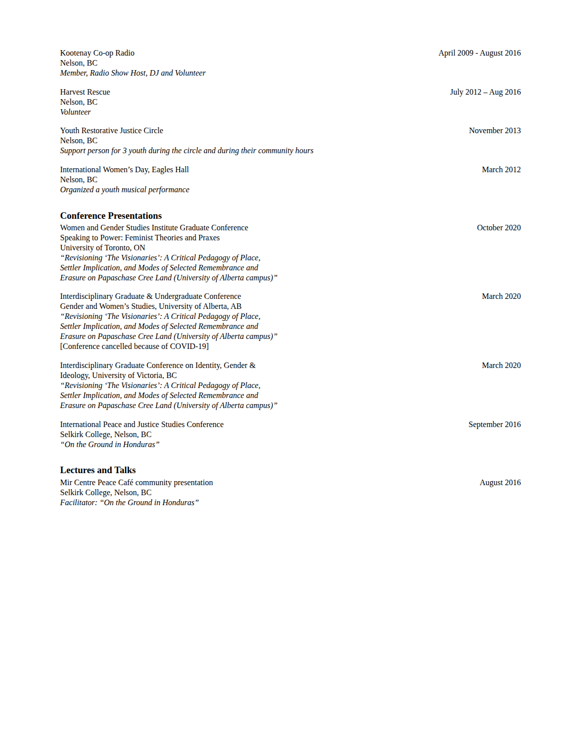Kootenay Co-op Radio
April 2009 - August 2016
Nelson, BC
Member, Radio Show Host, DJ and Volunteer
Harvest Rescue
July 2012 – Aug 2016
Nelson, BC
Volunteer
Youth Restorative Justice Circle
November 2013
Nelson, BC
Support person for 3 youth during the circle and during their community hours
International Women’s Day, Eagles Hall
March 2012
Nelson, BC
Organized a youth musical performance
Conference Presentations
Women and Gender Studies Institute Graduate Conference
October 2020
Speaking to Power: Feminist Theories and Praxes
University of Toronto, ON
“Revisioning ‘The Visionaries’: A Critical Pedagogy of Place,
Settler Implication, and Modes of Selected Remembrance and
Erasure on Papaschase Cree Land (University of Alberta campus)”
Interdisciplinary Graduate & Undergraduate Conference
March 2020
Gender and Women’s Studies, University of Alberta, AB
“Revisioning ‘The Visionaries’: A Critical Pedagogy of Place,
Settler Implication, and Modes of Selected Remembrance and
Erasure on Papaschase Cree Land (University of Alberta campus)”
[Conference cancelled because of COVID-19]
Interdisciplinary Graduate Conference on Identity, Gender &
March 2020
Ideology, University of Victoria, BC
“Revisioning ‘The Visionaries’: A Critical Pedagogy of Place,
Settler Implication, and Modes of Selected Remembrance and
Erasure on Papaschase Cree Land (University of Alberta campus)”
International Peace and Justice Studies Conference
September 2016
Selkirk College, Nelson, BC
“On the Ground in Honduras”
Lectures and Talks
Mir Centre Peace Café community presentation
August 2016
Selkirk College, Nelson, BC
Facilitator: “On the Ground in Honduras”